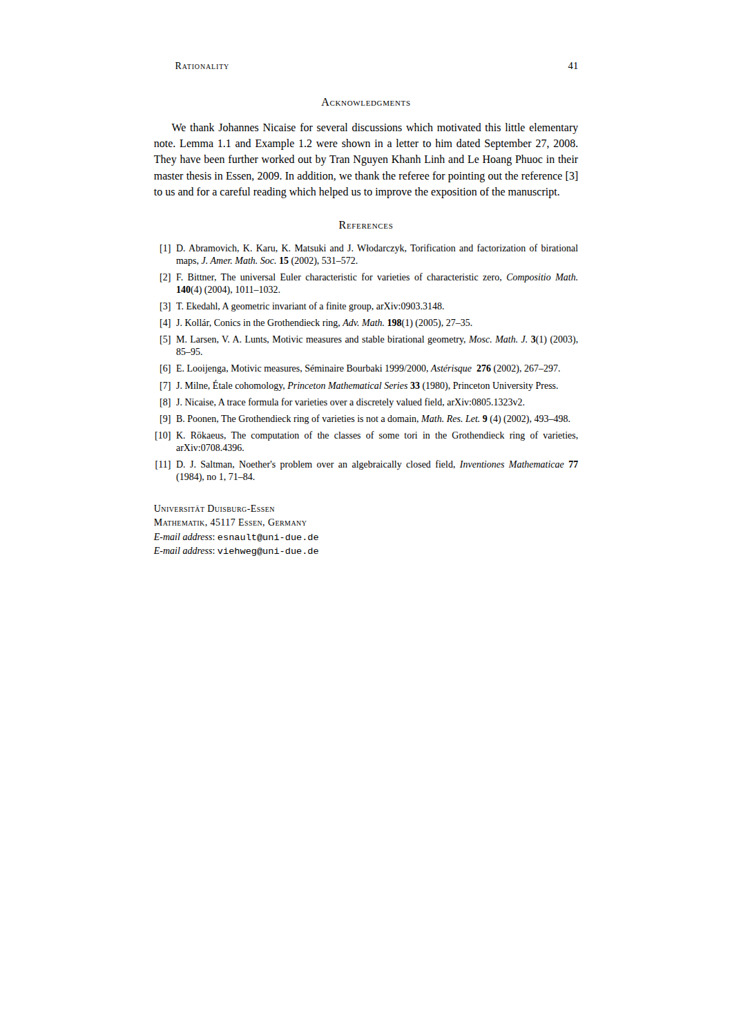Rationality 41
Acknowledgments
We thank Johannes Nicaise for several discussions which motivated this little elementary note. Lemma 1.1 and Example 1.2 were shown in a letter to him dated September 27, 2008. They have been further worked out by Tran Nguyen Khanh Linh and Le Hoang Phuoc in their master thesis in Essen, 2009. In addition, we thank the referee for pointing out the reference [3] to us and for a careful reading which helped us to improve the exposition of the manuscript.
References
[1] D. Abramovich, K. Karu, K. Matsuki and J. Włodarczyk, Torification and factorization of birational maps, J. Amer. Math. Soc. 15 (2002), 531–572.
[2] F. Bittner, The universal Euler characteristic for varieties of characteristic zero, Compositio Math. 140(4) (2004), 1011–1032.
[3] T. Ekedahl, A geometric invariant of a finite group, arXiv:0903.3148.
[4] J. Kollár, Conics in the Grothendieck ring, Adv. Math. 198(1) (2005), 27–35.
[5] M. Larsen, V. A. Lunts, Motivic measures and stable birational geometry, Mosc. Math. J. 3(1) (2003), 85–95.
[6] E. Looijenga, Motivic measures, Séminaire Bourbaki 1999/2000, Astérisque 276 (2002), 267–297.
[7] J. Milne, Étale cohomology, Princeton Mathematical Series 33 (1980), Princeton University Press.
[8] J. Nicaise, A trace formula for varieties over a discretely valued field, arXiv:0805.1323v2.
[9] B. Poonen, The Grothendieck ring of varieties is not a domain, Math. Res. Let. 9 (4) (2002), 493–498.
[10] K. Rökaeus, The computation of the classes of some tori in the Grothendieck ring of varieties, arXiv:0708.4396.
[11] D. J. Saltman, Noether's problem over an algebraically closed field, Inventiones Mathematicae 77 (1984), no 1, 71–84.
Universität Duisburg-Essen
Mathematik, 45117 Essen, Germany
E-mail address: esnault@uni-due.de
E-mail address: viehweg@uni-due.de